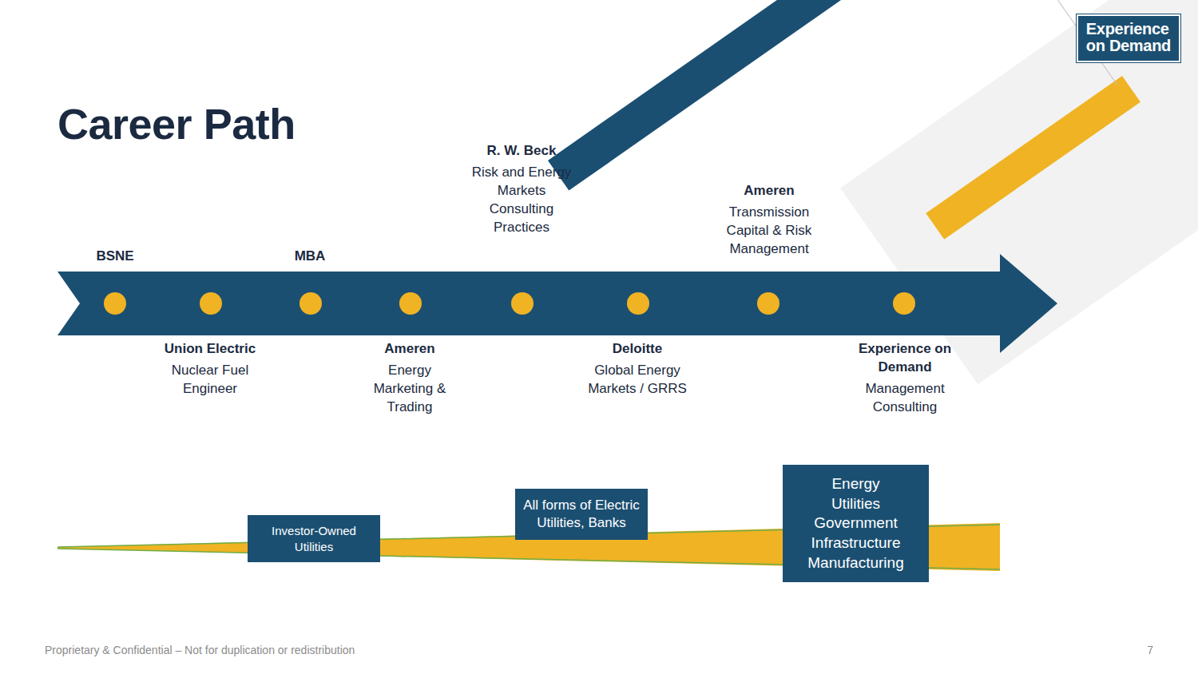Experience
on Demand
Career Path
BSNE
MBA
R. W. Beck Risk and Energy Markets Consulting Practices
Ameren Transmission Capital & Risk Management
Union Electric Nuclear Fuel Engineer
Ameren Energy Marketing & Trading
Deloitte Global Energy Markets / GRRS
Experience on Demand Management Consulting
Investor-Owned Utilities
All forms of Electric Utilities, Banks
Energy
Utilities
Government
Infrastructure
Manufacturing
Proprietary & Confidential – Not for duplication or redistribution
7